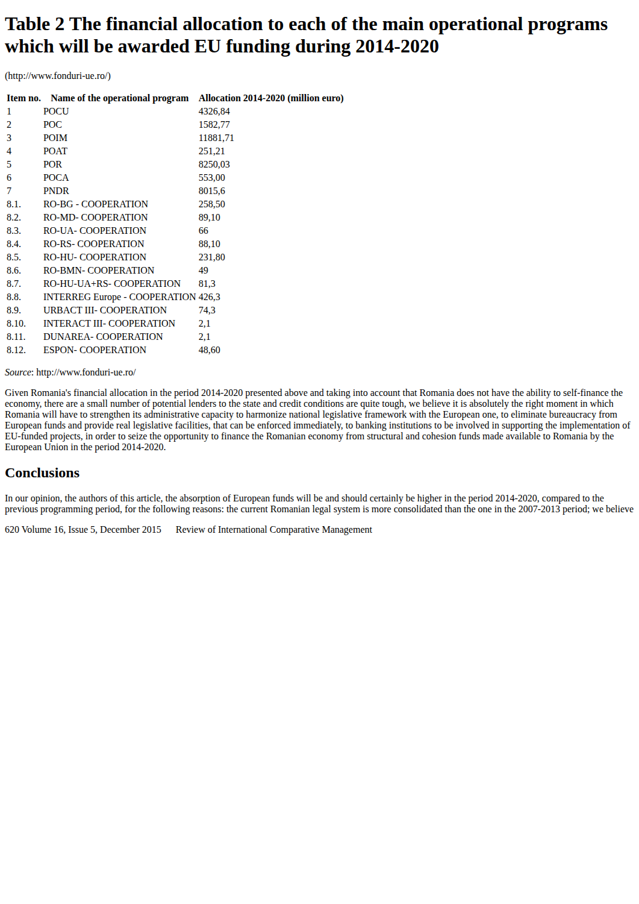Table 2 The financial allocation to each of the main operational programs which will be awarded EU funding during 2014-2020
(http://www.fonduri-ue.ro/)
| Item no. | Name of the operational program | Allocation 2014-2020 (million euro) |
| --- | --- | --- |
| 1 | POCU | 4326,84 |
| 2 | POC | 1582,77 |
| 3 | POIM | 11881,71 |
| 4 | POAT | 251,21 |
| 5 | POR | 8250,03 |
| 6 | POCA | 553,00 |
| 7 | PNDR | 8015,6 |
| 8.1. | RO-BG - COOPERATION | 258,50 |
| 8.2. | RO-MD- COOPERATION | 89,10 |
| 8.3. | RO-UA- COOPERATION | 66 |
| 8.4. | RO-RS- COOPERATION | 88,10 |
| 8.5. | RO-HU- COOPERATION | 231,80 |
| 8.6. | RO-BMN- COOPERATION | 49 |
| 8.7. | RO-HU-UA+RS- COOPERATION | 81,3 |
| 8.8. | INTERREG Europe - COOPERATION | 426,3 |
| 8.9. | URBACT III- COOPERATION | 74,3 |
| 8.10. | INTERACT III- COOPERATION | 2,1 |
| 8.11. | DUNAREA- COOPERATION | 2,1 |
| 8.12. | ESPON- COOPERATION | 48,60 |
Source: http://www.fonduri-ue.ro/
Given Romania's financial allocation in the period 2014-2020 presented above and taking into account that Romania does not have the ability to self-finance the economy, there are a small number of potential lenders to the state and credit conditions are quite tough, we believe it is absolutely the right moment in which Romania will have to strengthen its administrative capacity to harmonize national legislative framework with the European one, to eliminate bureaucracy from European funds and provide real legislative facilities, that can be enforced immediately, to banking institutions to be involved in supporting the implementation of EU-funded projects, in order to seize the opportunity to finance the Romanian economy from structural and cohesion funds made available to Romania by the European Union in the period 2014-2020.
Conclusions
In our opinion, the authors of this article, the absorption of European funds will be and should certainly be higher in the period 2014-2020, compared to the previous programming period, for the following reasons: the current Romanian legal system is more consolidated than the one in the 2007-2013 period; we believe
620 Volume 16, Issue 5, December 2015 Review of International Comparative Management